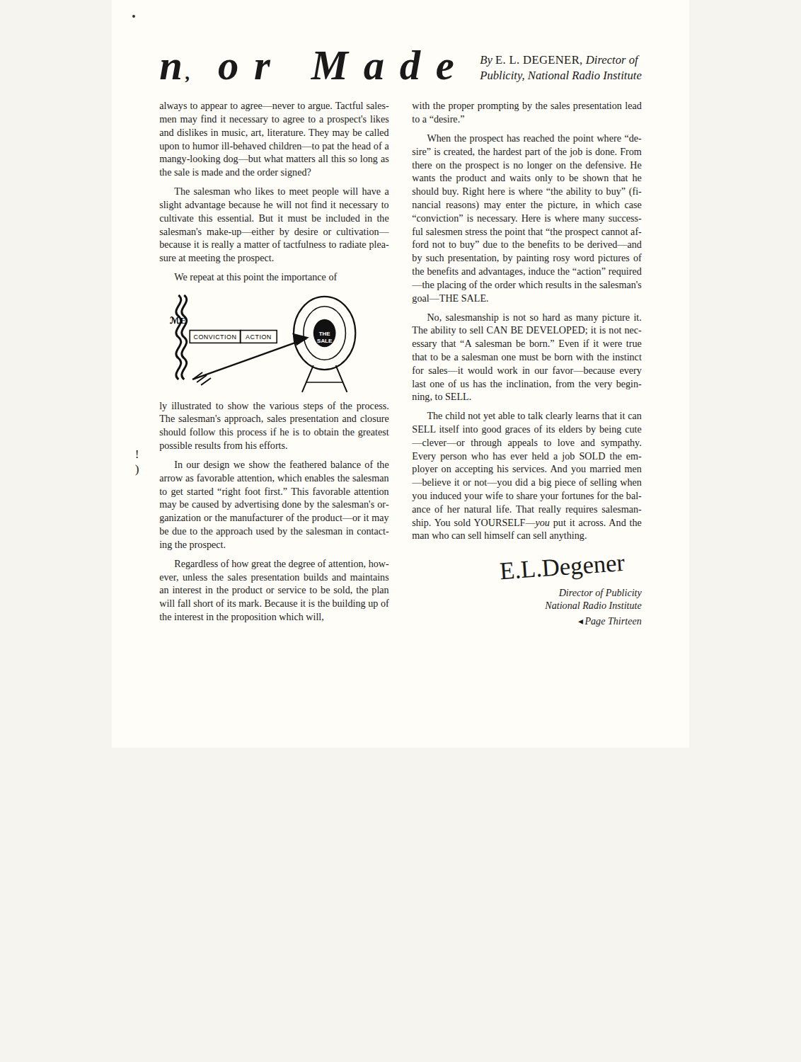n, o r M a d e
By E. L. DEGENER, Director of
Publicity, National Radio Institute
!
)
always to appear to agree—never to argue. Tactful salesmen may find it necessary to agree to a prospect's likes and dislikes in music, art, literature. They may be called upon to humor ill-behaved children—to pat the head of a mangy-looking dog—but what matters all this so long as the sale is made and the order signed?
The salesman who likes to meet people will have a slight advantage because he will not find it necessary to cultivate this essential. But it must be included in the salesman's make-up—either by desire or cultivation—because it is really a matter of tactfulness to radiate pleasure at meeting the prospect.
We repeat at this point the importance of
ℳE CONVICTION ACTION THE SALE
ly illustrated to show the various steps of the process. The salesman's approach, sales presentation and closure should follow this process if he is to obtain the greatest possible results from his efforts.
In our design we show the feathered balance of the arrow as favorable attention, which enables the salesman to get started “right foot first.” This favorable attention may be caused by advertising done by the salesman's organization or the manufacturer of the product—or it may be due to the approach used by the salesman in contacting the prospect.
Regardless of how great the degree of attention, however, unless the sales presentation builds and maintains an interest in the product or service to be sold, the plan will fall short of its mark. Because it is the building up of the interest in the proposition which will,
with the proper prompting by the sales presentation lead to a “desire.”
When the prospect has reached the point where “desire” is created, the hardest part of the job is done. From there on the prospect is no longer on the defensive. He wants the product and waits only to be shown that he should buy. Right here is where “the ability to buy” (financial reasons) may enter the picture, in which case “conviction” is necessary. Here is where many successful salesmen stress the point that “the prospect cannot afford not to buy” due to the benefits to be derived—and by such presentation, by painting rosy word pictures of the benefits and advantages, induce the “action” required—the placing of the order which results in the salesman's goal—THE SALE.
No, salesmanship is not so hard as many picture it. The ability to sell CAN BE DEVELOPED; it is not necessary that “A salesman be born.” Even if it were true that to be a salesman one must be born with the instinct for sales—it would work in our favor—because every last one of us has the inclination, from the very beginning, to SELL.
The child not yet able to talk clearly learns that it can SELL itself into good graces of its elders by being cute—clever—or through appeals to love and sympathy. Every person who has ever held a job SOLD the employer on accepting his services. And you married men—believe it or not—you did a big piece of selling when you induced your wife to share your fortunes for the balance of her natural life. That really requires salesmanship. You sold YOURSELF—you put it across. And the man who can sell himself can sell anything.
E.L.Degener
Director of Publicity
National Radio Institute
◂Page Thirteen